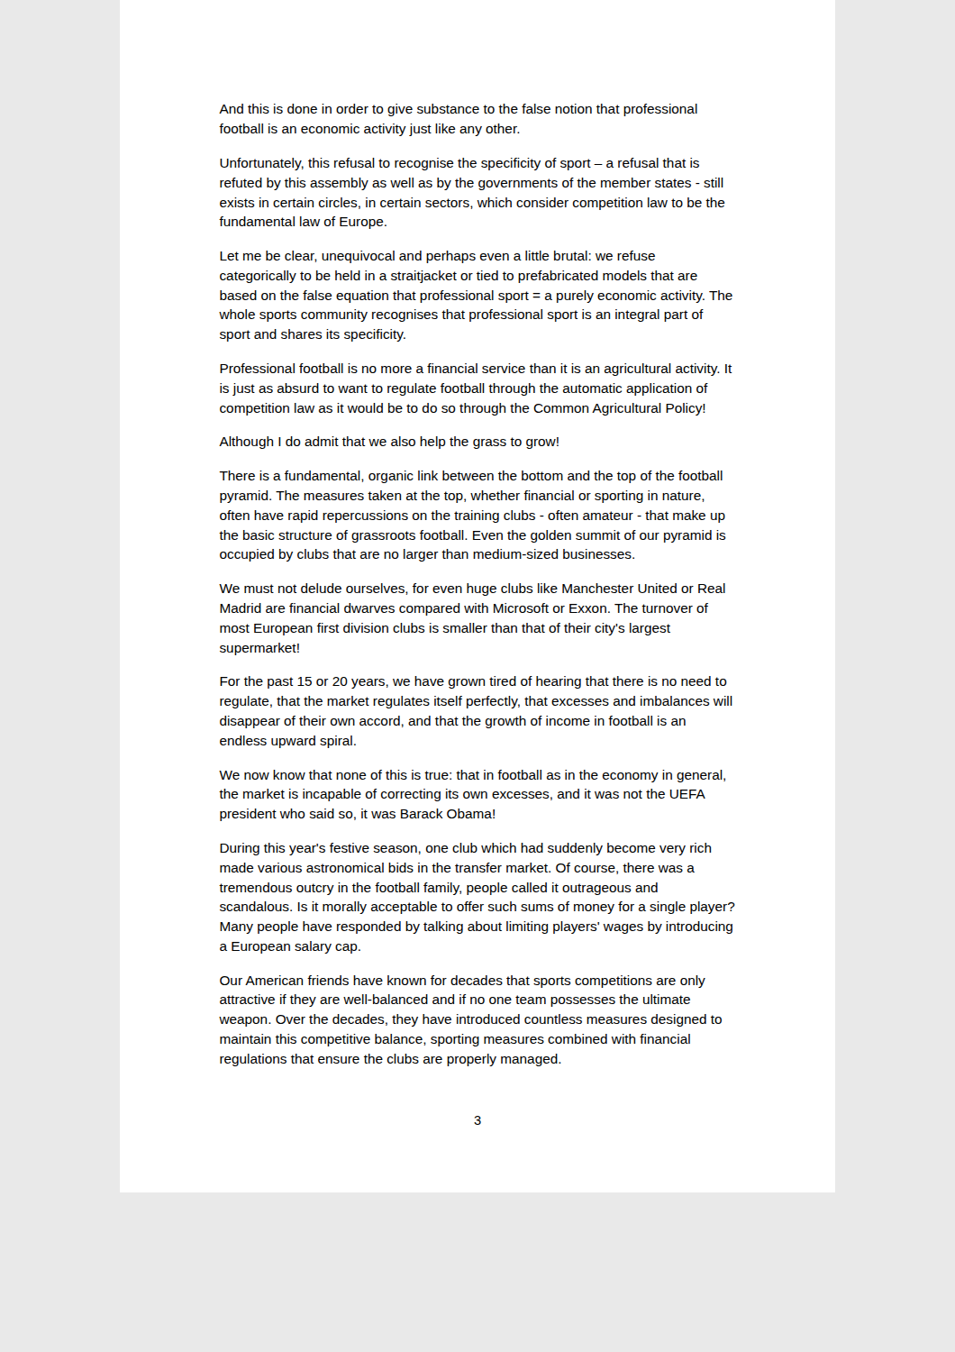And this is done in order to give substance to the false notion that professional football is an economic activity just like any other.
Unfortunately, this refusal to recognise the specificity of sport – a refusal that is refuted by this assembly as well as by the governments of the member states - still exists in certain circles, in certain sectors, which consider competition law to be the fundamental law of Europe.
Let me be clear, unequivocal and perhaps even a little brutal: we refuse categorically to be held in a straitjacket or tied to prefabricated models that are based on the false equation that professional sport = a purely economic activity. The whole sports community recognises that professional sport is an integral part of sport and shares its specificity.
Professional football is no more a financial service than it is an agricultural activity. It is just as absurd to want to regulate football through the automatic application of competition law as it would be to do so through the Common Agricultural Policy!
Although I do admit that we also help the grass to grow!
There is a fundamental, organic link between the bottom and the top of the football pyramid. The measures taken at the top, whether financial or sporting in nature, often have rapid repercussions on the training clubs - often amateur - that make up the basic structure of grassroots football. Even the golden summit of our pyramid is occupied by clubs that are no larger than medium-sized businesses.
We must not delude ourselves, for even huge clubs like Manchester United or Real Madrid are financial dwarves compared with Microsoft or Exxon. The turnover of most European first division clubs is smaller than that of their city's largest supermarket!
For the past 15 or 20 years, we have grown tired of hearing that there is no need to regulate, that the market regulates itself perfectly, that excesses and imbalances will disappear of their own accord, and that the growth of income in football is an endless upward spiral.
We now know that none of this is true: that in football as in the economy in general, the market is incapable of correcting its own excesses, and it was not the UEFA president who said so, it was Barack Obama!
During this year's festive season, one club which had suddenly become very rich made various astronomical bids in the transfer market. Of course, there was a tremendous outcry in the football family, people called it outrageous and scandalous. Is it morally acceptable to offer such sums of money for a single player? Many people have responded by talking about limiting players' wages by introducing a European salary cap.
Our American friends have known for decades that sports competitions are only attractive if they are well-balanced and if no one team possesses the ultimate weapon. Over the decades, they have introduced countless measures designed to maintain this competitive balance, sporting measures combined with financial regulations that ensure the clubs are properly managed.
3